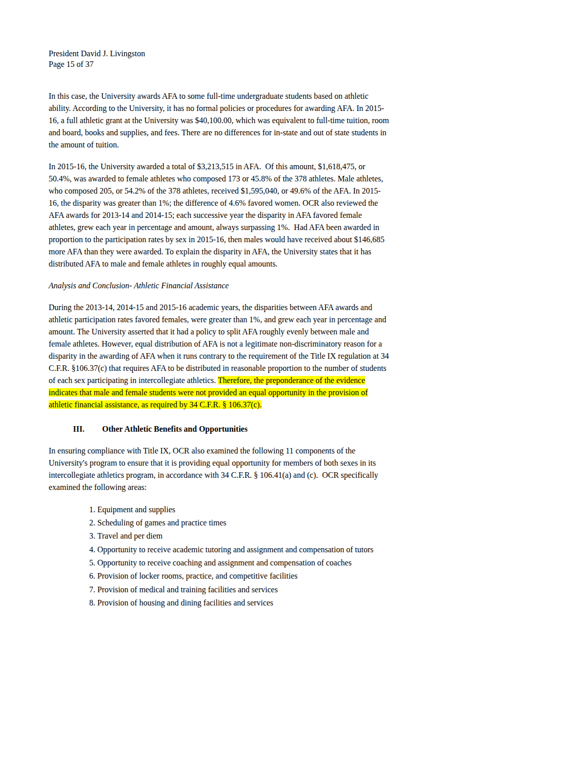President David J. Livingston
Page 15 of 37
In this case, the University awards AFA to some full-time undergraduate students based on athletic ability. According to the University, it has no formal policies or procedures for awarding AFA. In 2015-16, a full athletic grant at the University was $40,100.00, which was equivalent to full-time tuition, room and board, books and supplies, and fees. There are no differences for in-state and out of state students in the amount of tuition.
In 2015-16, the University awarded a total of $3,213,515 in AFA. Of this amount, $1,618,475, or 50.4%, was awarded to female athletes who composed 173 or 45.8% of the 378 athletes. Male athletes, who composed 205, or 54.2% of the 378 athletes, received $1,595,040, or 49.6% of the AFA. In 2015-16, the disparity was greater than 1%; the difference of 4.6% favored women. OCR also reviewed the AFA awards for 2013-14 and 2014-15; each successive year the disparity in AFA favored female athletes, grew each year in percentage and amount, always surpassing 1%. Had AFA been awarded in proportion to the participation rates by sex in 2015-16, then males would have received about $146,685 more AFA than they were awarded. To explain the disparity in AFA, the University states that it has distributed AFA to male and female athletes in roughly equal amounts.
Analysis and Conclusion- Athletic Financial Assistance
During the 2013-14, 2014-15 and 2015-16 academic years, the disparities between AFA awards and athletic participation rates favored females, were greater than 1%, and grew each year in percentage and amount. The University asserted that it had a policy to split AFA roughly evenly between male and female athletes. However, equal distribution of AFA is not a legitimate non-discriminatory reason for a disparity in the awarding of AFA when it runs contrary to the requirement of the Title IX regulation at 34 C.F.R. §106.37(c) that requires AFA to be distributed in reasonable proportion to the number of students of each sex participating in intercollegiate athletics. Therefore, the preponderance of the evidence indicates that male and female students were not provided an equal opportunity in the provision of athletic financial assistance, as required by 34 C.F.R. § 106.37(c).
III. Other Athletic Benefits and Opportunities
In ensuring compliance with Title IX, OCR also examined the following 11 components of the University's program to ensure that it is providing equal opportunity for members of both sexes in its intercollegiate athletics program, in accordance with 34 C.F.R. § 106.41(a) and (c). OCR specifically examined the following areas:
Equipment and supplies
Scheduling of games and practice times
Travel and per diem
Opportunity to receive academic tutoring and assignment and compensation of tutors
Opportunity to receive coaching and assignment and compensation of coaches
Provision of locker rooms, practice, and competitive facilities
Provision of medical and training facilities and services
Provision of housing and dining facilities and services